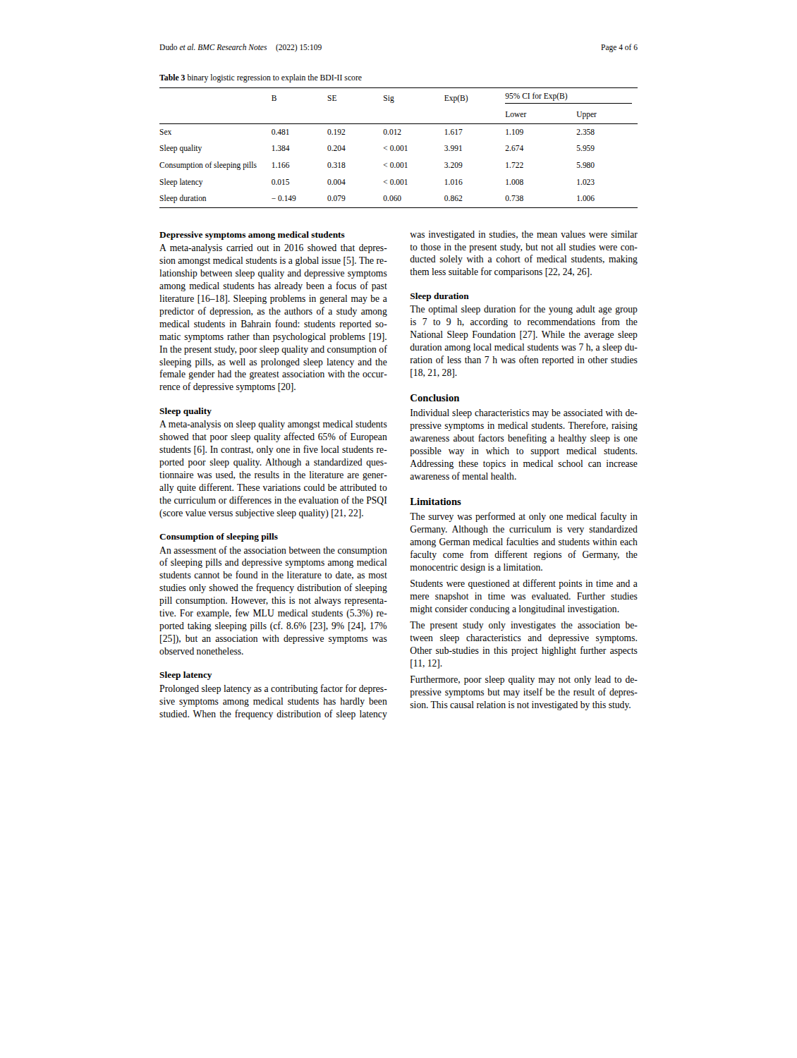Dudo et al. BMC Research Notes(2022) 15:109
Page 4 of 6
Table 3 binary logistic regression to explain the BDI-II score
| | B | SE | Sig | Exp(B) | 95% CI for Exp(B) |
| --- | --- | --- | --- | --- | --- |
| | | | | | Lower | Upper |
| Sex | 0.481 | 0.192 | 0.012 | 1.617 | 1.109 | 2.358 |
| Sleep quality | 1.384 | 0.204 | < 0.001 | 3.991 | 2.674 | 5.959 |
| Consumption of sleeping pills | 1.166 | 0.318 | < 0.001 | 3.209 | 1.722 | 5.980 |
| Sleep latency | 0.015 | 0.004 | < 0.001 | 1.016 | 1.008 | 1.023 |
| Sleep duration | − 0.149 | 0.079 | 0.060 | 0.862 | 0.738 | 1.006 |
Depressive symptoms among medical students
A meta-analysis carried out in 2016 showed that depression amongst medical students is a global issue [5]. The relationship between sleep quality and depressive symptoms among medical students has already been a focus of past literature [16–18]. Sleeping problems in general may be a predictor of depression, as the authors of a study among medical students in Bahrain found: students reported somatic symptoms rather than psychological problems [19]. In the present study, poor sleep quality and consumption of sleeping pills, as well as prolonged sleep latency and the female gender had the greatest association with the occurrence of depressive symptoms [20].
Sleep quality
A meta-analysis on sleep quality amongst medical students showed that poor sleep quality affected 65% of European students [6]. In contrast, only one in five local students reported poor sleep quality. Although a standardized questionnaire was used, the results in the literature are generally quite different. These variations could be attributed to the curriculum or differences in the evaluation of the PSQI (score value versus subjective sleep quality) [21, 22].
Consumption of sleeping pills
An assessment of the association between the consumption of sleeping pills and depressive symptoms among medical students cannot be found in the literature to date, as most studies only showed the frequency distribution of sleeping pill consumption. However, this is not always representative. For example, few MLU medical students (5.3%) reported taking sleeping pills (cf. 8.6% [23], 9% [24], 17% [25]), but an association with depressive symptoms was observed nonetheless.
Sleep latency
Prolonged sleep latency as a contributing factor for depressive symptoms among medical students has hardly been studied. When the frequency distribution of sleep latency was investigated in studies, the mean values were similar to those in the present study, but not all studies were conducted solely with a cohort of medical students, making them less suitable for comparisons [22, 24, 26].
Sleep duration
The optimal sleep duration for the young adult age group is 7 to 9 h, according to recommendations from the National Sleep Foundation [27]. While the average sleep duration among local medical students was 7 h, a sleep duration of less than 7 h was often reported in other studies [18, 21, 28].
Conclusion
Individual sleep characteristics may be associated with depressive symptoms in medical students. Therefore, raising awareness about factors benefiting a healthy sleep is one possible way in which to support medical students. Addressing these topics in medical school can increase awareness of mental health.
Limitations
The survey was performed at only one medical faculty in Germany. Although the curriculum is very standardized among German medical faculties and students within each faculty come from different regions of Germany, the monocentric design is a limitation.
Students were questioned at different points in time and a mere snapshot in time was evaluated. Further studies might consider conducing a longitudinal investigation.
The present study only investigates the association between sleep characteristics and depressive symptoms. Other sub-studies in this project highlight further aspects [11, 12].
Furthermore, poor sleep quality may not only lead to depressive symptoms but may itself be the result of depression. This causal relation is not investigated by this study.